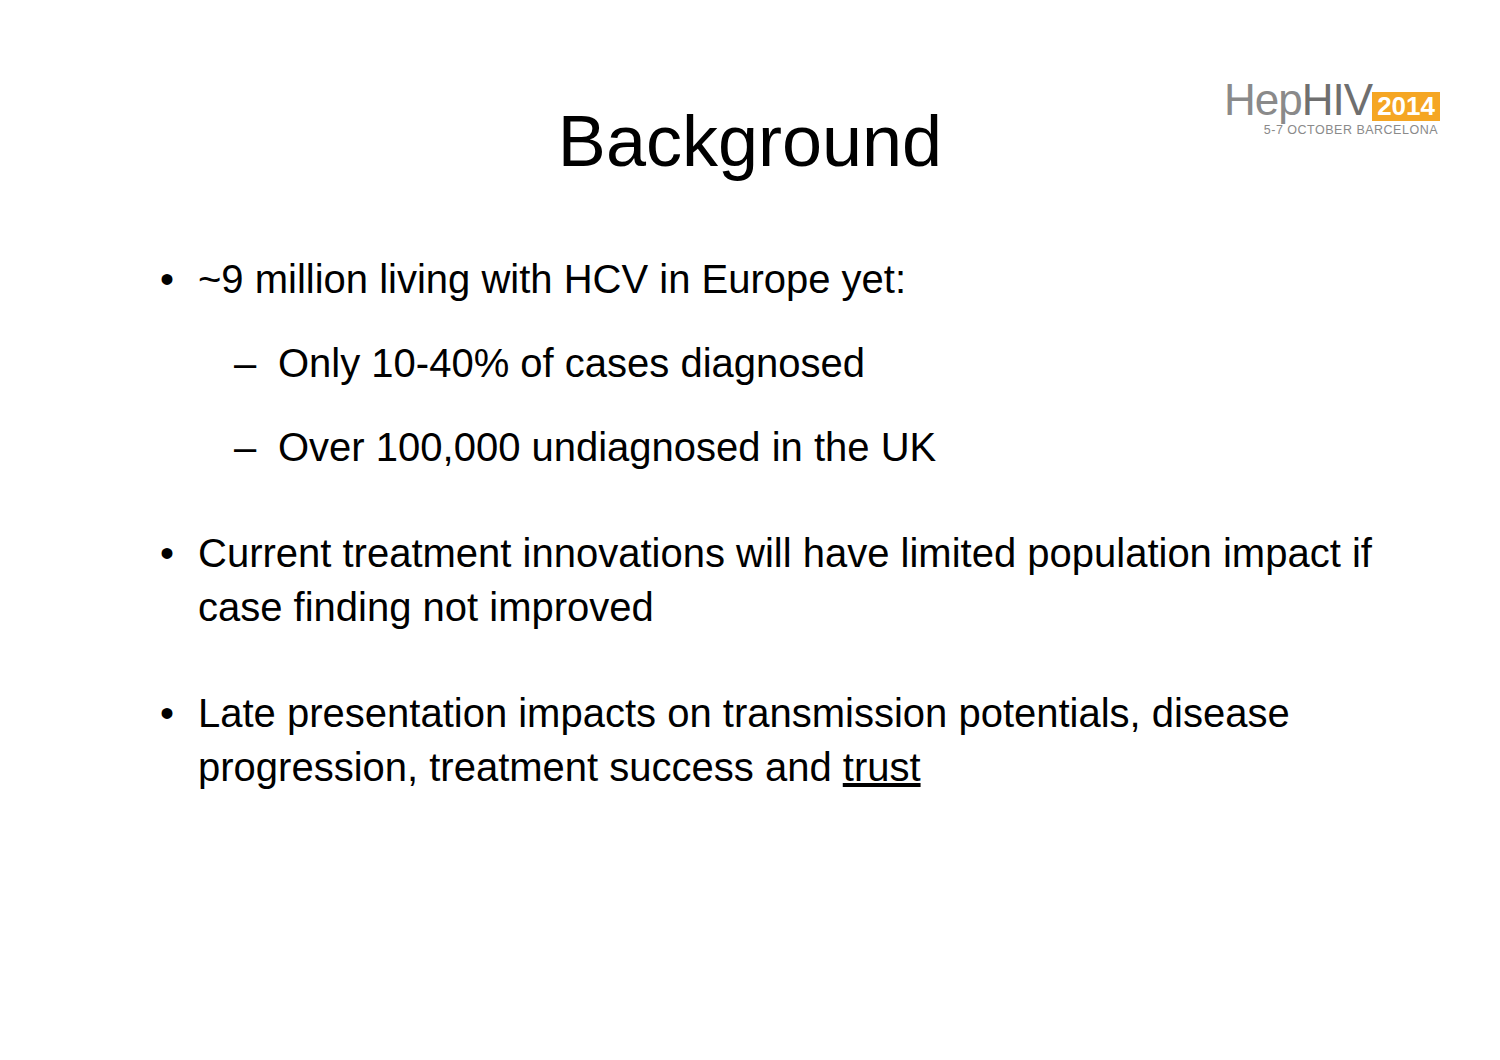Hep HIV 2014 5-7 OCTOBER BARCELONA
Background
~9 million living with HCV in Europe yet:
Only 10-40% of cases diagnosed
Over 100,000 undiagnosed in the UK
Current treatment innovations will have limited population impact if case finding not improved
Late presentation impacts on transmission potentials, disease progression, treatment success and trust